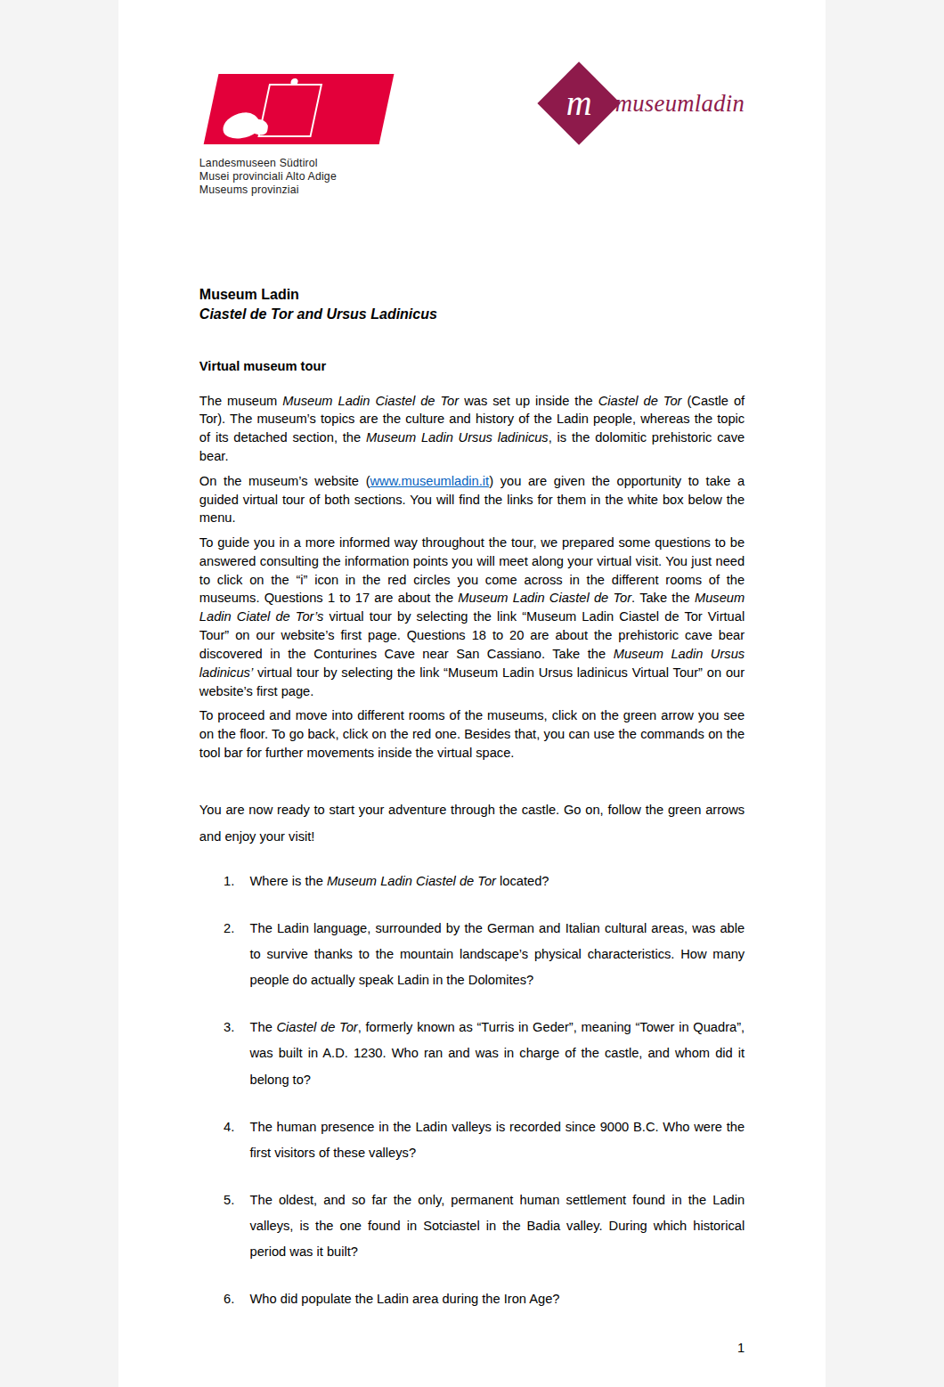Landesmuseen Südtirol Musei provinciali Alto Adige Museums provinziai
m
museumladin
Museum Ladin Ciastel de Tor and Ursus Ladinicus
Virtual museum tour
The museum Museum Ladin Ciastel de Tor was set up inside the Ciastel de Tor (Castle of Tor). The museum’s topics are the culture and history of the Ladin people, whereas the topic of its detached section, the Museum Ladin Ursus ladinicus, is the dolomitic prehistoric cave bear.
On the museum’s website (www.museumladin.it) you are given the opportunity to take a guided virtual tour of both sections. You will find the links for them in the white box below the menu.
To guide you in a more informed way throughout the tour, we prepared some questions to be answered consulting the information points you will meet along your virtual visit. You just need to click on the “i” icon in the red circles you come across in the different rooms of the museums. Questions 1 to 17 are about the Museum Ladin Ciastel de Tor. Take the Museum Ladin Ciatel de Tor’s virtual tour by selecting the link “Museum Ladin Ciastel de Tor Virtual Tour” on our website’s first page. Questions 18 to 20 are about the prehistoric cave bear discovered in the Conturines Cave near San Cassiano. Take the Museum Ladin Ursus ladinicus’ virtual tour by selecting the link “Museum Ladin Ursus ladinicus Virtual Tour” on our website’s first page.
To proceed and move into different rooms of the museums, click on the green arrow you see on the floor. To go back, click on the red one. Besides that, you can use the commands on the tool bar for further movements inside the virtual space.
You are now ready to start your adventure through the castle. Go on, follow the green arrows and enjoy your visit!
Where is the Museum Ladin Ciastel de Tor located?
The Ladin language, surrounded by the German and Italian cultural areas, was able to survive thanks to the mountain landscape’s physical characteristics. How many people do actually speak Ladin in the Dolomites?
The Ciastel de Tor, formerly known as “Turris in Geder”, meaning “Tower in Quadra”, was built in A.D. 1230. Who ran and was in charge of the castle, and whom did it belong to?
The human presence in the Ladin valleys is recorded since 9000 B.C. Who were the first visitors of these valleys?
The oldest, and so far the only, permanent human settlement found in the Ladin valleys, is the one found in Sotciastel in the Badia valley. During which historical period was it built?
Who did populate the Ladin area during the Iron Age?
1